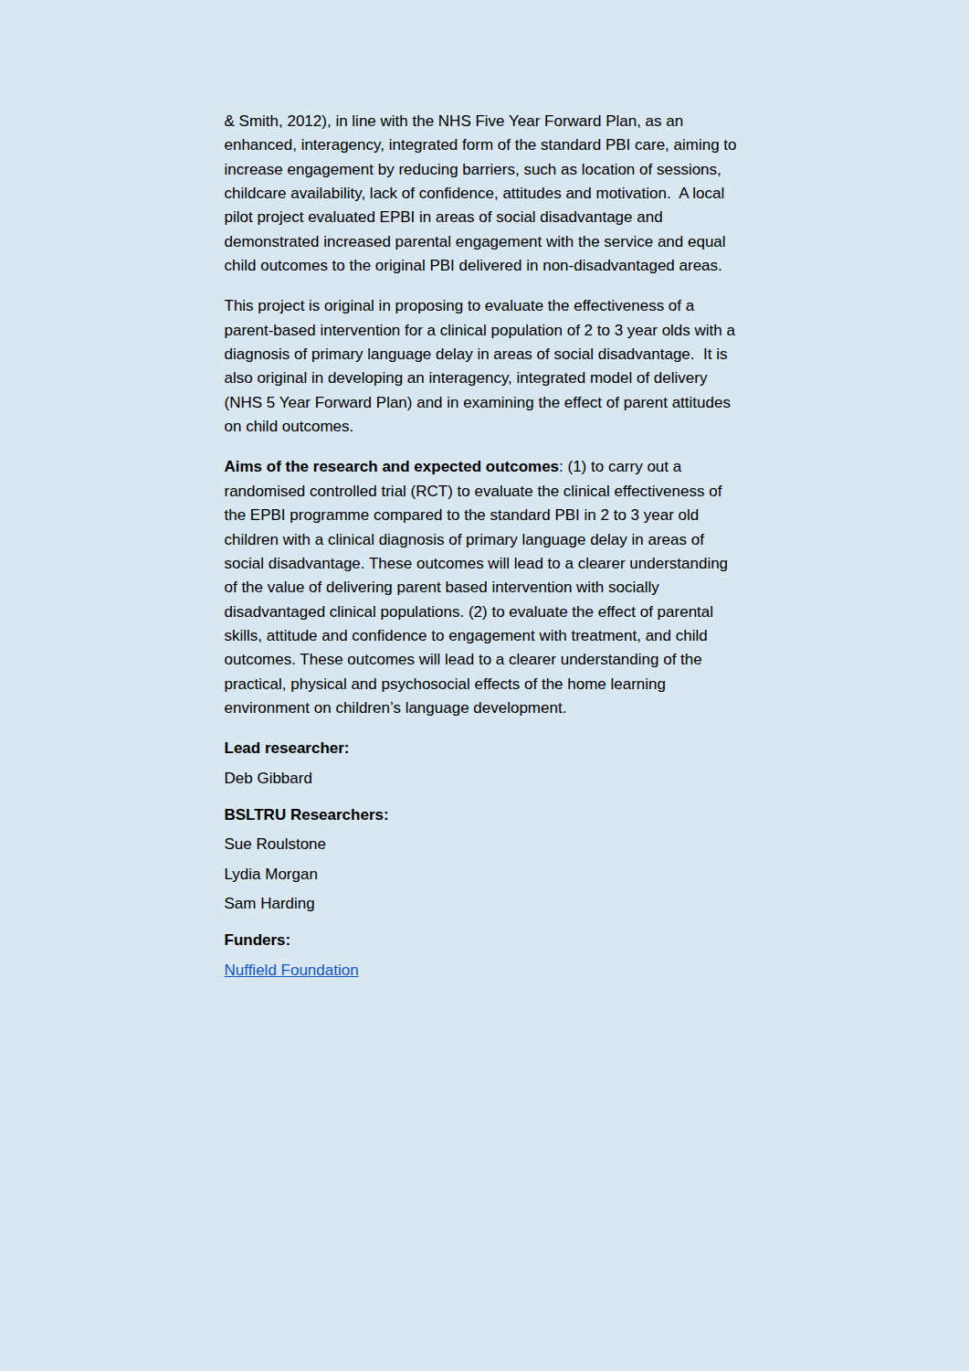& Smith, 2012), in line with the NHS Five Year Forward Plan, as an enhanced, interagency, integrated form of the standard PBI care, aiming to increase engagement by reducing barriers, such as location of sessions, childcare availability, lack of confidence, attitudes and motivation. A local pilot project evaluated EPBI in areas of social disadvantage and demonstrated increased parental engagement with the service and equal child outcomes to the original PBI delivered in non-disadvantaged areas.
This project is original in proposing to evaluate the effectiveness of a parent-based intervention for a clinical population of 2 to 3 year olds with a diagnosis of primary language delay in areas of social disadvantage. It is also original in developing an interagency, integrated model of delivery (NHS 5 Year Forward Plan) and in examining the effect of parent attitudes on child outcomes.
Aims of the research and expected outcomes: (1) to carry out a randomised controlled trial (RCT) to evaluate the clinical effectiveness of the EPBI programme compared to the standard PBI in 2 to 3 year old children with a clinical diagnosis of primary language delay in areas of social disadvantage. These outcomes will lead to a clearer understanding of the value of delivering parent based intervention with socially disadvantaged clinical populations. (2) to evaluate the effect of parental skills, attitude and confidence to engagement with treatment, and child outcomes. These outcomes will lead to a clearer understanding of the practical, physical and psychosocial effects of the home learning environment on children’s language development.
Lead researcher:
Deb Gibbard
BSLTRU Researchers:
Sue Roulstone
Lydia Morgan
Sam Harding
Funders:
Nuffield Foundation